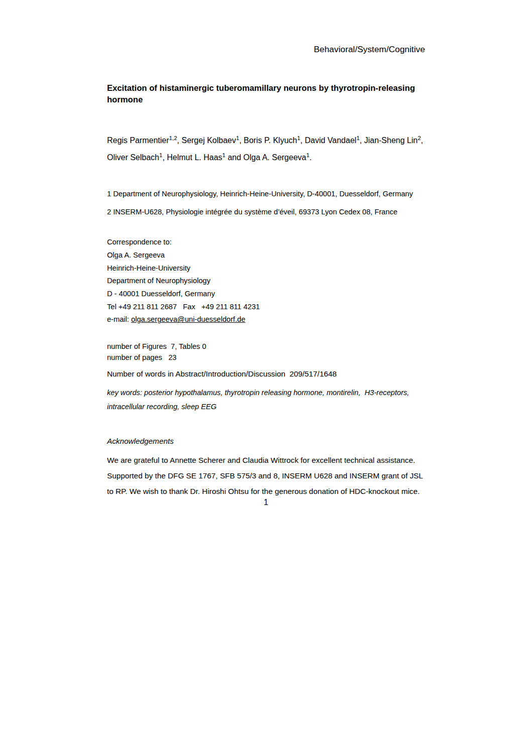Behavioral/System/Cognitive
Excitation of histaminergic tuberomamillary neurons by thyrotropin-releasing hormone
Regis Parmentier1,2, Sergej Kolbaev1, Boris P. Klyuch1, David Vandael1, Jian-Sheng Lin2, Oliver Selbach1, Helmut L. Haas1 and Olga A. Sergeeva1.
1 Department of Neurophysiology, Heinrich-Heine-University, D-40001, Duesseldorf, Germany
2 INSERM-U628, Physiologie intégrée du système d’éveil, 69373 Lyon Cedex 08, France
Correspondence to:
Olga A. Sergeeva
Heinrich-Heine-University
Department of Neurophysiology
D - 40001 Duesseldorf, Germany
Tel +49 211 811 2687 Fax +49 211 811 4231
e-mail: olga.sergeeva@uni-duesseldorf.de
number of Figures 7, Tables 0
number of pages 23
Number of words in Abstract/Introduction/Discussion 209/517/1648
key words: posterior hypothalamus, thyrotropin releasing hormone, montirelin, H3-receptors, intracellular recording, sleep EEG
Acknowledgements
We are grateful to Annette Scherer and Claudia Wittrock for excellent technical assistance. Supported by the DFG SE 1767, SFB 575/3 and 8, INSERM U628 and INSERM grant of JSL to RP. We wish to thank Dr. Hiroshi Ohtsu for the generous donation of HDC-knockout mice.
1